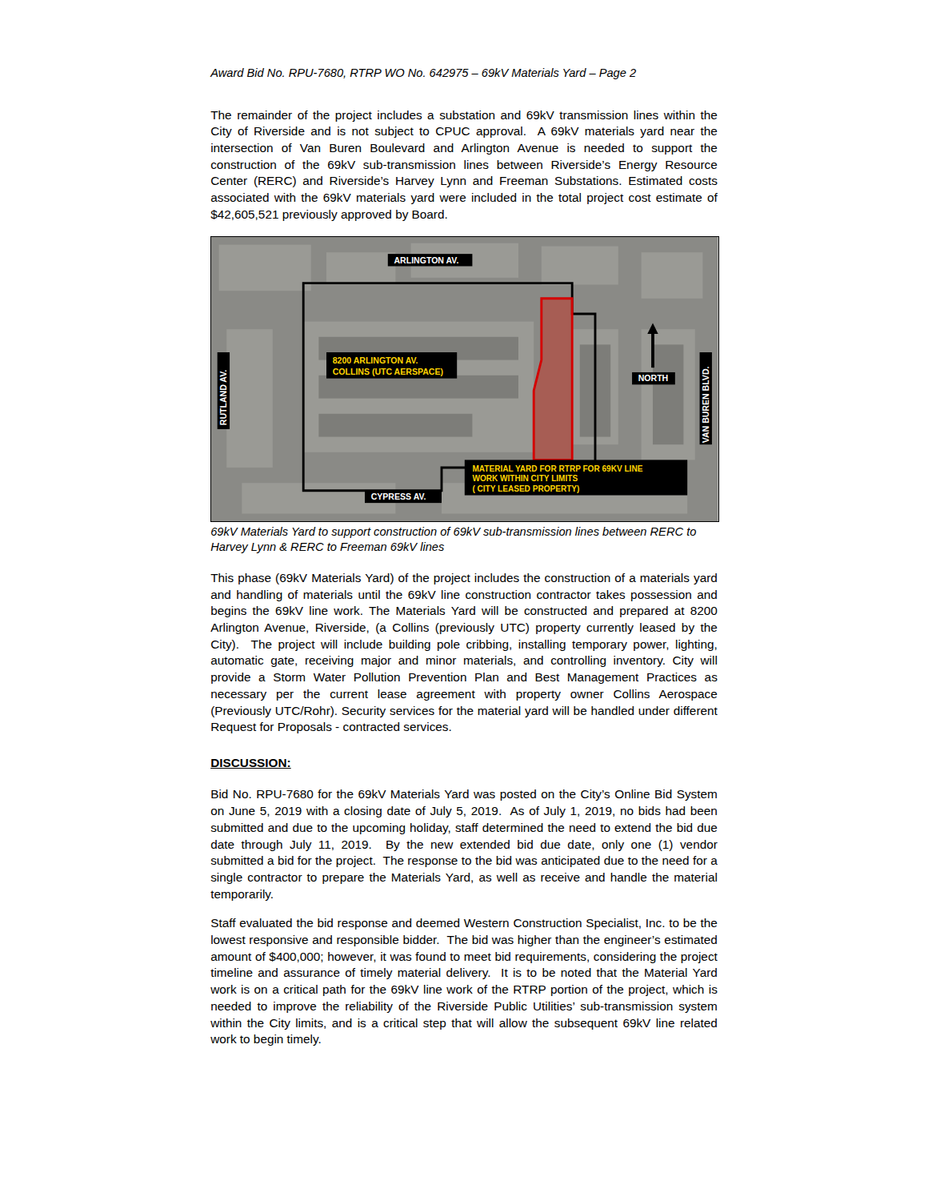Award Bid No. RPU-7680, RTRP WO No. 642975 – 69kV Materials Yard – Page 2
The remainder of the project includes a substation and 69kV transmission lines within the City of Riverside and is not subject to CPUC approval. A 69kV materials yard near the intersection of Van Buren Boulevard and Arlington Avenue is needed to support the construction of the 69kV sub-transmission lines between Riverside’s Energy Resource Center (RERC) and Riverside’s Harvey Lynn and Freeman Substations. Estimated costs associated with the 69kV materials yard were included in the total project cost estimate of $42,605,521 previously approved by Board.
ARLINGTON AV. RUTLAND AV. CYPRESS AV. VAN BUREN BLVD. 8200 ARLINGTON AV. COLLINS (UTC AERSPACE) NORTH MATERIAL YARD FOR RTRP FOR 69KV LINE WORK WITHIN CITY LIMITS ( CITY LEASED PROPERTY)
69kV Materials Yard to support construction of 69kV sub-transmission lines between RERC to Harvey Lynn & RERC to Freeman 69kV lines
This phase (69kV Materials Yard) of the project includes the construction of a materials yard and handling of materials until the 69kV line construction contractor takes possession and begins the 69kV line work. The Materials Yard will be constructed and prepared at 8200 Arlington Avenue, Riverside, (a Collins (previously UTC) property currently leased by the City). The project will include building pole cribbing, installing temporary power, lighting, automatic gate, receiving major and minor materials, and controlling inventory. City will provide a Storm Water Pollution Prevention Plan and Best Management Practices as necessary per the current lease agreement with property owner Collins Aerospace (Previously UTC/Rohr). Security services for the material yard will be handled under different Request for Proposals - contracted services.
DISCUSSION:
Bid No. RPU-7680 for the 69kV Materials Yard was posted on the City’s Online Bid System on June 5, 2019 with a closing date of July 5, 2019. As of July 1, 2019, no bids had been submitted and due to the upcoming holiday, staff determined the need to extend the bid due date through July 11, 2019. By the new extended bid due date, only one (1) vendor submitted a bid for the project. The response to the bid was anticipated due to the need for a single contractor to prepare the Materials Yard, as well as receive and handle the material temporarily.
Staff evaluated the bid response and deemed Western Construction Specialist, Inc. to be the lowest responsive and responsible bidder. The bid was higher than the engineer’s estimated amount of $400,000; however, it was found to meet bid requirements, considering the project timeline and assurance of timely material delivery. It is to be noted that the Material Yard work is on a critical path for the 69kV line work of the RTRP portion of the project, which is needed to improve the reliability of the Riverside Public Utilities’ sub-transmission system within the City limits, and is a critical step that will allow the subsequent 69kV line related work to begin timely.